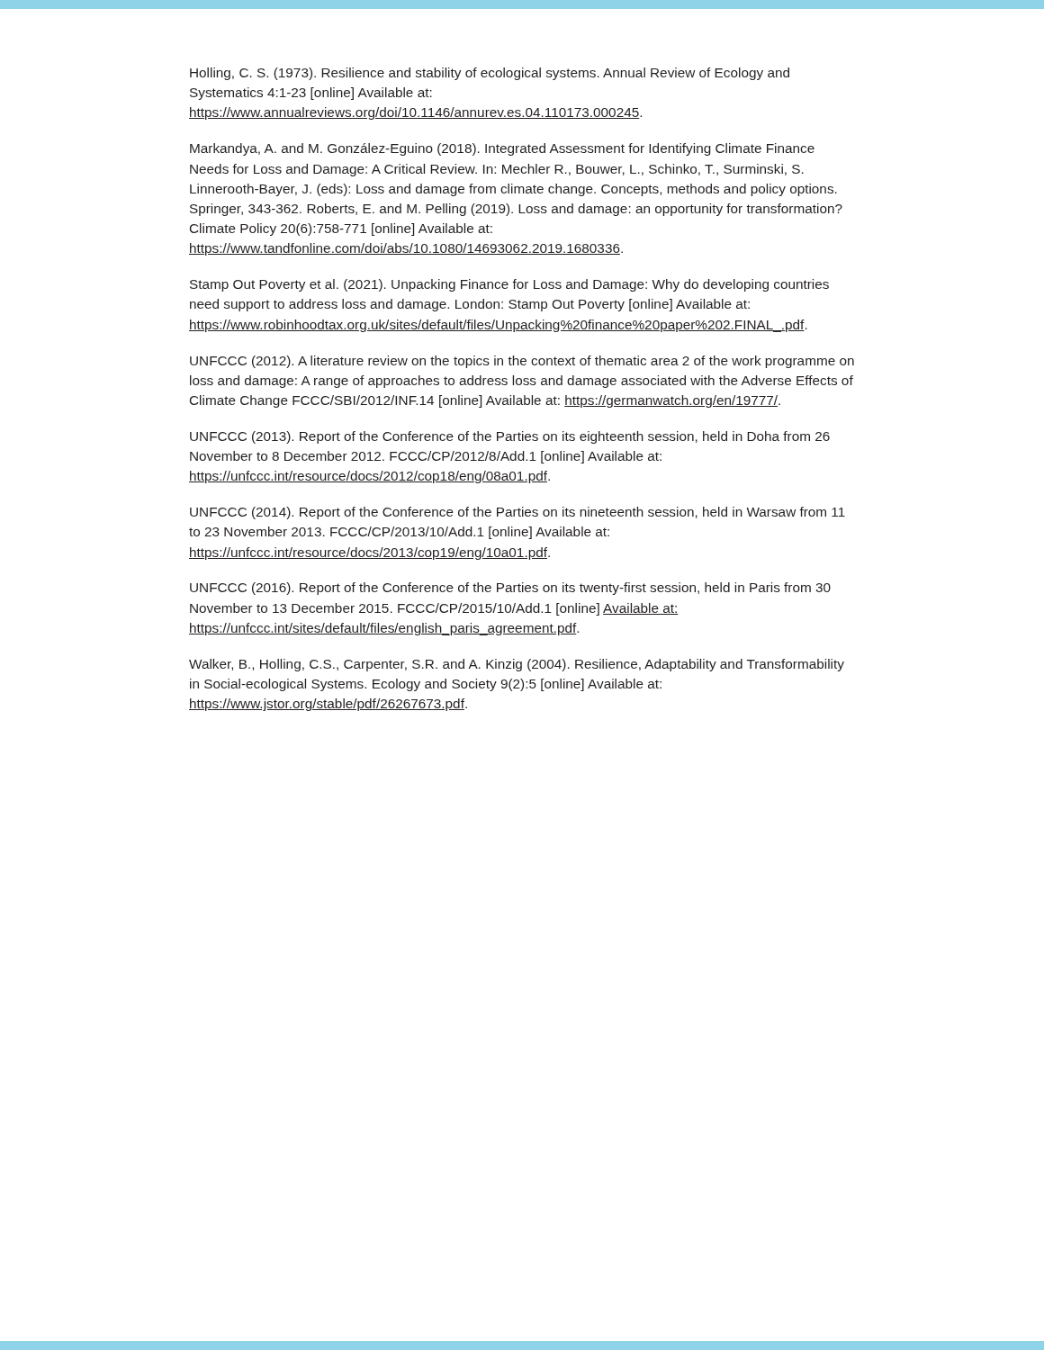Holling, C. S. (1973). Resilience and stability of ecological systems. Annual Review of Ecology and Systematics 4:1-23 [online] Available at: https://www.annualreviews.org/doi/10.1146/annurev.es.04.110173.000245.
Markandya, A. and M. González-Eguino (2018). Integrated Assessment for Identifying Climate Finance Needs for Loss and Damage: A Critical Review. In: Mechler R., Bouwer, L., Schinko, T., Surminski, S. Linnerooth-Bayer, J. (eds): Loss and damage from climate change. Concepts, methods and policy options. Springer, 343-362. Roberts, E. and M. Pelling (2019). Loss and damage: an opportunity for transformation? Climate Policy 20(6):758-771 [online] Available at: https://www.tandfonline.com/doi/abs/10.1080/14693062.2019.1680336.
Stamp Out Poverty et al. (2021). Unpacking Finance for Loss and Damage: Why do developing countries need support to address loss and damage. London: Stamp Out Poverty [online] Available at: https://www.robinhoodtax.org.uk/sites/default/files/Unpacking%20finance%20paper%202.FINAL_.pdf.
UNFCCC (2012). A literature review on the topics in the context of thematic area 2 of the work programme on loss and damage: A range of approaches to address loss and damage associated with the Adverse Effects of Climate Change FCCC/SBI/2012/INF.14 [online] Available at: https://germanwatch.org/en/19777/.
UNFCCC (2013). Report of the Conference of the Parties on its eighteenth session, held in Doha from 26 November to 8 December 2012. FCCC/CP/2012/8/Add.1 [online] Available at: https://unfccc.int/resource/docs/2012/cop18/eng/08a01.pdf.
UNFCCC (2014). Report of the Conference of the Parties on its nineteenth session, held in Warsaw from 11 to 23 November 2013. FCCC/CP/2013/10/Add.1 [online] Available at: https://unfccc.int/resource/docs/2013/cop19/eng/10a01.pdf.
UNFCCC (2016). Report of the Conference of the Parties on its twenty-first session, held in Paris from 30 November to 13 December 2015. FCCC/CP/2015/10/Add.1 [online] Available at: https://unfccc.int/sites/default/files/english_paris_agreement.pdf.
Walker, B., Holling, C.S., Carpenter, S.R. and A. Kinzig (2004). Resilience, Adaptability and Transformability in Social-ecological Systems. Ecology and Society 9(2):5 [online] Available at: https://www.jstor.org/stable/pdf/26267673.pdf.